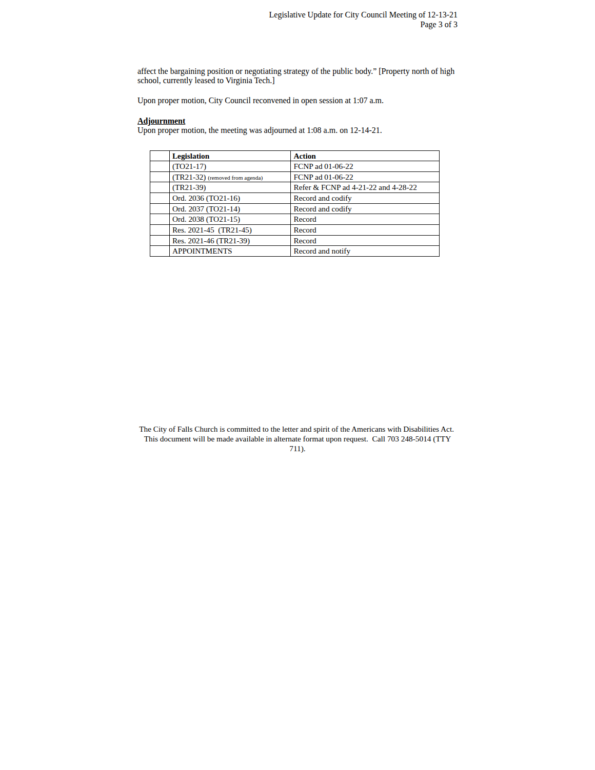Legislative Update for City Council Meeting of 12-13-21
Page 3 of 3
affect the bargaining position or negotiating strategy of the public body.” [Property north of high school, currently leased to Virginia Tech.]
Upon proper motion, City Council reconvened in open session at 1:07 a.m.
Adjournment
Upon proper motion, the meeting was adjourned at 1:08 a.m. on 12-14-21.
| | Legislation | Action |
| | (TO21-17) | FCNP ad 01-06-22 |
| | (TR21-32) (removed from agenda) | FCNP ad 01-06-22 |
| | (TR21-39) | Refer & FCNP ad 4-21-22 and 4-28-22 |
| | Ord. 2036 (TO21-16) | Record and codify |
| | Ord. 2037 (TO21-14) | Record and codify |
| | Ord. 2038 (TO21-15) | Record |
| | Res. 2021-45 (TR21-45) | Record |
| | Res. 2021-46 (TR21-39) | Record |
| | APPOINTMENTS | Record and notify |
The City of Falls Church is committed to the letter and spirit of the Americans with Disabilities Act. This document will be made available in alternate format upon request. Call 703 248-5014 (TTY 711).